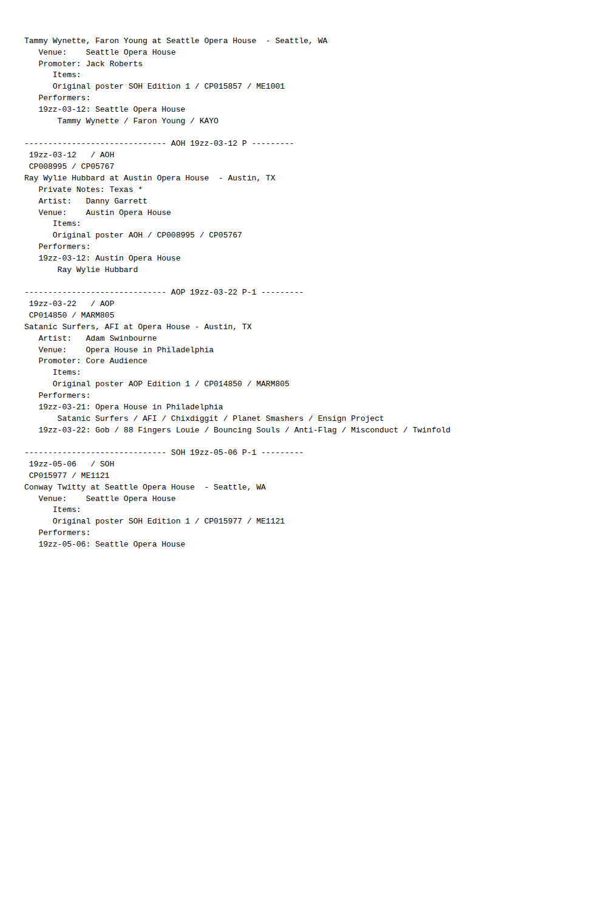Tammy Wynette, Faron Young at Seattle Opera House - Seattle, WA Venue: Seattle Opera House Promoter: Jack Roberts Items: Original poster SOH Edition 1 / CP015857 / ME1001 Performers: 19zz-03-12: Seattle Opera House Tammy Wynette / Faron Young / KAYO ------------------------------ AOH 19zz-03-12 P --------- 19zz-03-12 / AOH CP008995 / CP05767 Ray Wylie Hubbard at Austin Opera House - Austin, TX Private Notes: Texas * Artist: Danny Garrett Venue: Austin Opera House Items: Original poster AOH / CP008995 / CP05767 Performers: 19zz-03-12: Austin Opera House Ray Wylie Hubbard ------------------------------ AOP 19zz-03-22 P-1 --------- 19zz-03-22 / AOP CP014850 / MARM805 Satanic Surfers, AFI at Opera House - Austin, TX Artist: Adam Swinbourne Venue: Opera House in Philadelphia Promoter: Core Audience Items: Original poster AOP Edition 1 / CP014850 / MARM805 Performers: 19zz-03-21: Opera House in Philadelphia Satanic Surfers / AFI / Chixdiggit / Planet Smashers / Ensign Project 19zz-03-22: Gob / 88 Fingers Louie / Bouncing Souls / Anti-Flag / Misconduct / Twinfold ------------------------------ SOH 19zz-05-06 P-1 --------- 19zz-05-06 / SOH CP015977 / ME1121 Conway Twitty at Seattle Opera House - Seattle, WA Venue: Seattle Opera House Items: Original poster SOH Edition 1 / CP015977 / ME1121 Performers: 19zz-05-06: Seattle Opera House